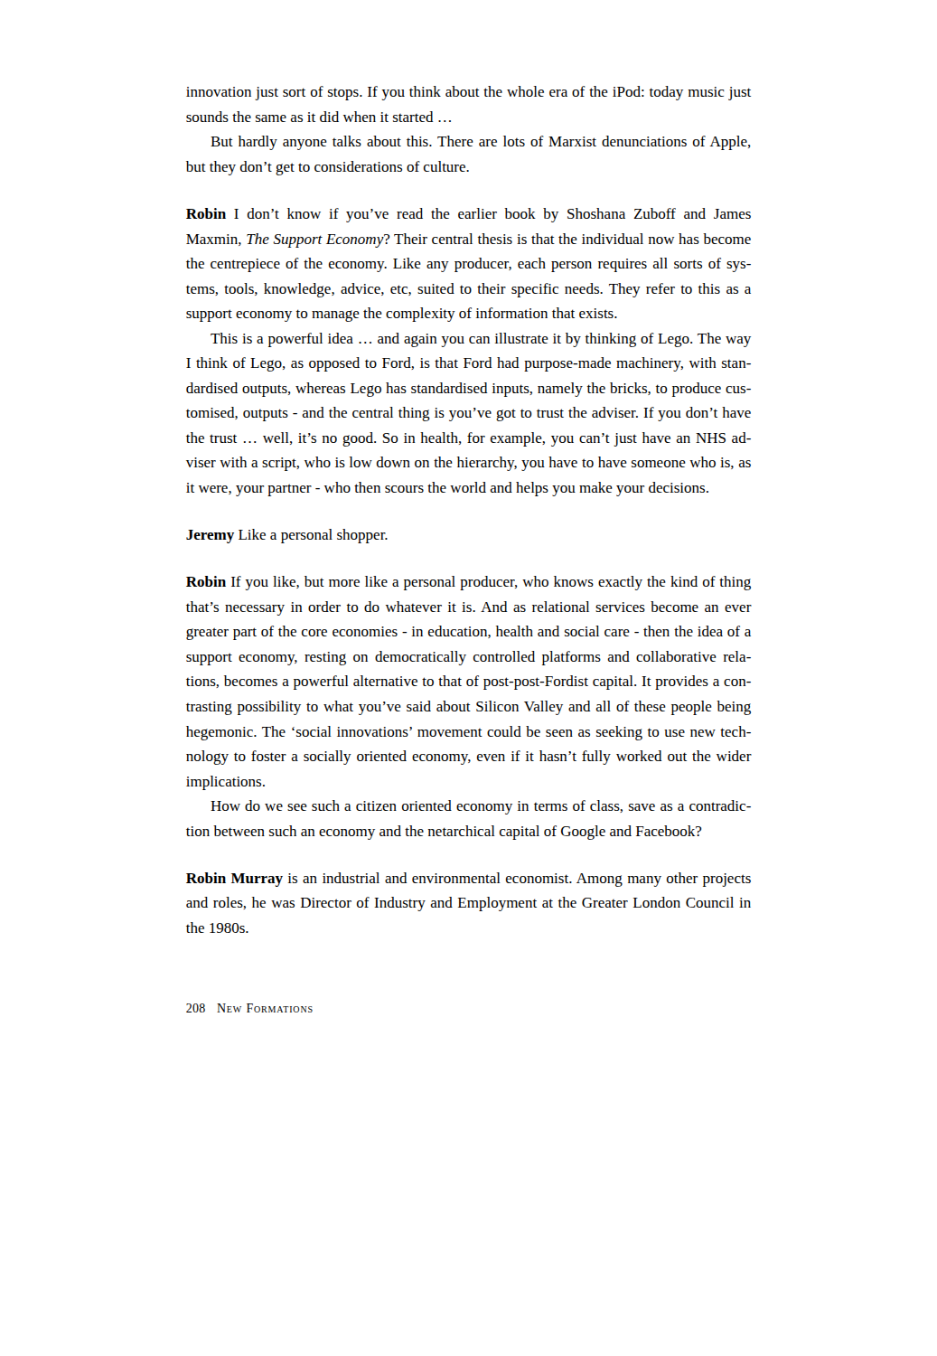innovation just sort of stops. If you think about the whole era of the iPod: today music just sounds the same as it did when it started …
But hardly anyone talks about this. There are lots of Marxist denunciations of Apple, but they don’t get to considerations of culture.
Robin I don’t know if you’ve read the earlier book by Shoshana Zuboff and James Maxmin, The Support Economy? Their central thesis is that the individual now has become the centrepiece of the economy. Like any producer, each person requires all sorts of systems, tools, knowledge, advice, etc, suited to their specific needs. They refer to this as a support economy to manage the complexity of information that exists.
This is a powerful idea … and again you can illustrate it by thinking of Lego. The way I think of Lego, as opposed to Ford, is that Ford had purpose-made machinery, with standardised outputs, whereas Lego has standardised inputs, namely the bricks, to produce customised, outputs - and the central thing is you’ve got to trust the adviser. If you don’t have the trust … well, it’s no good. So in health, for example, you can’t just have an NHS adviser with a script, who is low down on the hierarchy, you have to have someone who is, as it were, your partner - who then scours the world and helps you make your decisions.
Jeremy Like a personal shopper.
Robin If you like, but more like a personal producer, who knows exactly the kind of thing that’s necessary in order to do whatever it is. And as relational services become an ever greater part of the core economies - in education, health and social care - then the idea of a support economy, resting on democratically controlled platforms and collaborative relations, becomes a powerful alternative to that of post-post-Fordist capital. It provides a contrasting possibility to what you’ve said about Silicon Valley and all of these people being hegemonic. The ‘social innovations’ movement could be seen as seeking to use new technology to foster a socially oriented economy, even if it hasn’t fully worked out the wider implications.
How do we see such a citizen oriented economy in terms of class, save as a contradiction between such an economy and the netarchical capital of Google and Facebook?
Robin Murray is an industrial and environmental economist. Among many other projects and roles, he was Director of Industry and Employment at the Greater London Council in the 1980s.
208 New Formations